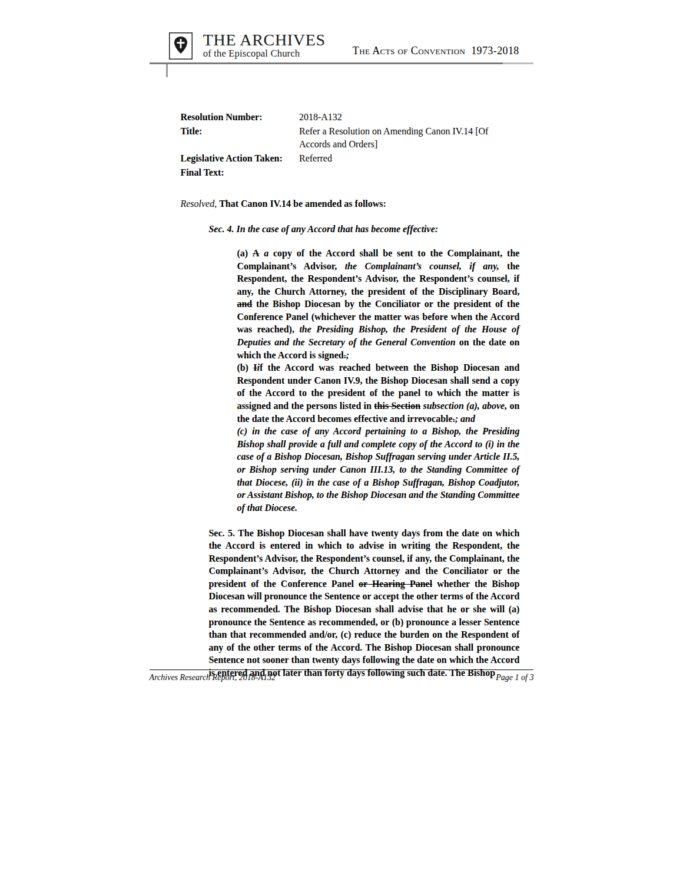The Archives
of the Episcopal Church
The Acts of Convention 1973-2018
| Resolution Number: | 2018-A132 |
| Title: | Refer a Resolution on Amending Canon IV.14 [Of Accords and Orders] |
| Legislative Action Taken: | Referred |
| Final Text: | |
Resolved, That Canon IV.14 be amended as follows:
Sec. 4. In the case of any Accord that has become effective:
(a) A a copy of the Accord shall be sent to the Complainant, the Complainant’s Advisor, the Complainant’s counsel, if any, the Respondent, the Respondent’s Advisor, the Respondent’s counsel, if any, the Church Attorney, the president of the Disciplinary Board, and the Bishop Diocesan by the Conciliator or the president of the Conference Panel (whichever the matter was before when the Accord was reached), the Presiding Bishop, the President of the House of Deputies and the Secretary of the General Convention on the date on which the Accord is signed.;
(b) Iif the Accord was reached between the Bishop Diocesan and Respondent under Canon IV.9, the Bishop Diocesan shall send a copy of the Accord to the president of the panel to which the matter is assigned and the persons listed in this Section subsection (a), above, on the date the Accord becomes effective and irrevocable.; and
(c) in the case of any Accord pertaining to a Bishop, the Presiding Bishop shall provide a full and complete copy of the Accord to (i) in the case of a Bishop Diocesan, Bishop Suffragan serving under Article II.5, or Bishop serving under Canon III.13, to the Standing Committee of that Diocese, (ii) in the case of a Bishop Suffragan, Bishop Coadjutor, or Assistant Bishop, to the Bishop Diocesan and the Standing Committee of that Diocese.
Sec. 5. The Bishop Diocesan shall have twenty days from the date on which the Accord is entered in which to advise in writing the Respondent, the Respondent’s Advisor, the Respondent’s counsel, if any, the Complainant, the Complainant’s Advisor, the Church Attorney and the Conciliator or the president of the Conference Panel or Hearing Panel whether the Bishop Diocesan will pronounce the Sentence or accept the other terms of the Accord as recommended. The Bishop Diocesan shall advise that he or she will (a) pronounce the Sentence as recommended, or (b) pronounce a lesser Sentence than that recommended and/or, (c) reduce the burden on the Respondent of any of the other terms of the Accord. The Bishop Diocesan shall pronounce Sentence not sooner than twenty days following the date on which the Accord is entered and not later than forty days following such date. The Bishop
Archives Research Report, 2018-A132
Page 1 of 3